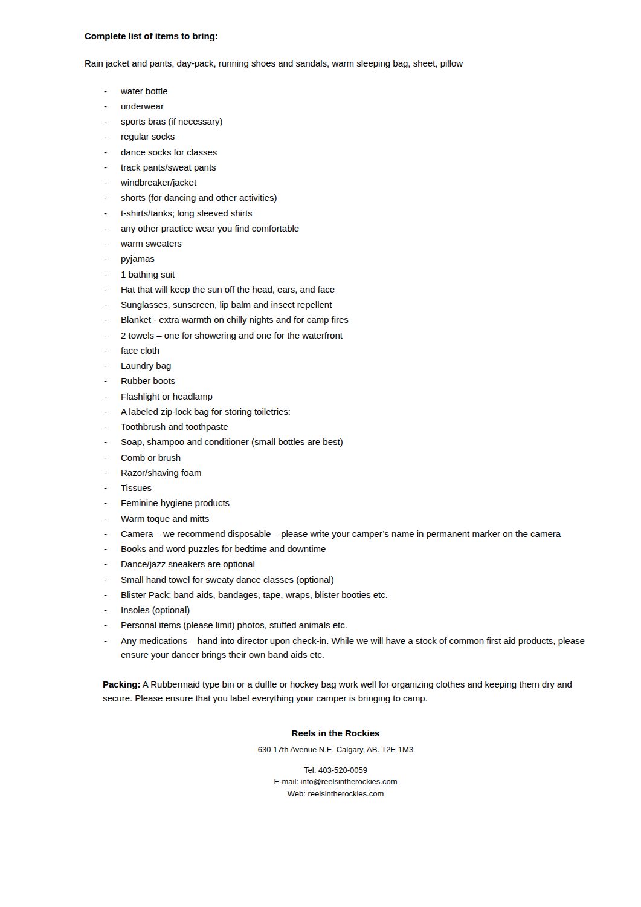Complete list of items to bring:
Rain jacket and pants, day-pack, running shoes and sandals, warm sleeping bag, sheet, pillow
water bottle
underwear
sports bras (if necessary)
regular socks
dance socks for classes
track pants/sweat pants
windbreaker/jacket
shorts (for dancing and other activities)
t-shirts/tanks; long sleeved shirts
any other practice wear you find comfortable
warm sweaters
pyjamas
1 bathing suit
Hat that will keep the sun off the head, ears, and face
Sunglasses, sunscreen, lip balm and insect repellent
Blanket - extra warmth on chilly nights and for camp fires
2 towels – one for showering and one for the waterfront
face cloth
Laundry bag
Rubber boots
Flashlight or headlamp
A labeled zip-lock bag for storing toiletries:
Toothbrush and toothpaste
Soap, shampoo and conditioner (small bottles are best)
Comb or brush
Razor/shaving foam
Tissues
Feminine hygiene products
Warm toque and mitts
Camera – we recommend disposable – please write your camper’s name in permanent marker on the camera
Books and word puzzles for bedtime and downtime
Dance/jazz sneakers are optional
Small hand towel for sweaty dance classes (optional)
Blister Pack: band aids, bandages, tape, wraps, blister booties etc.
Insoles (optional)
Personal items (please limit) photos, stuffed animals etc.
Any medications – hand into director upon check-in. While we will have a stock of common first aid products, please ensure your dancer brings their own band aids etc.
Packing: A Rubbermaid type bin or a duffle or hockey bag work well for organizing clothes and keeping them dry and secure. Please ensure that you label everything your camper is bringing to camp.
Reels in the Rockies
630 17th Avenue N.E. Calgary, AB. T2E 1M3
Tel: 403-520-0059
E-mail: info@reelsintherockies.com
Web: reelsintherockies.com